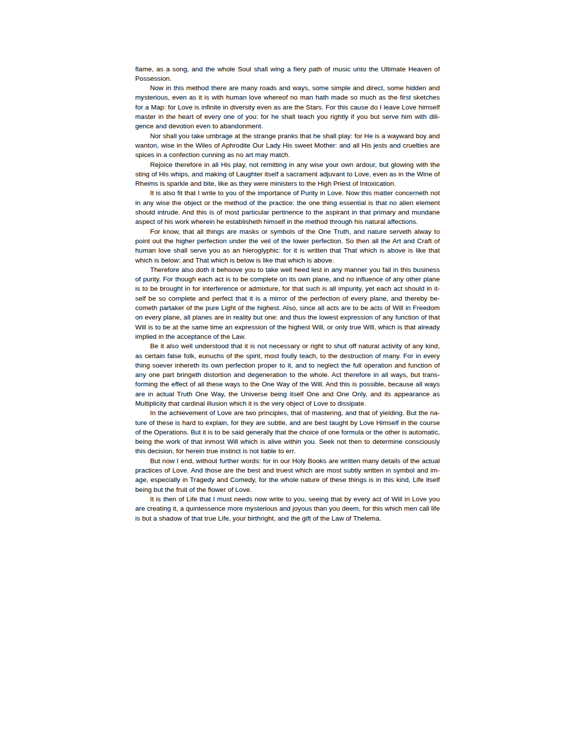flame, as a song, and the whole Soul shall wing a fiery path of music unto the Ultimate Heaven of Possession.
Now in this method there are many roads and ways, some simple and direct, some hidden and mysterious, even as it is with human love whereof no man hath made so much as the first sketches for a Map: for Love is infinite in diversity even as are the Stars. For this cause do I leave Love himself master in the heart of every one of you: for he shall teach you rightly if you but serve him with diligence and devotion even to abandonment.
Nor shall you take umbrage at the strange pranks that he shall play: for He is a wayward boy and wanton, wise in the Wiles of Aphrodite Our Lady His sweet Mother: and all His jests and cruelties are spices in a confection cunning as no art may match.
Rejoice therefore in all His play, not remitting in any wise your own ardour, but glowing with the sting of His whips, and making of Laughter itself a sacrament adjuvant to Love, even as in the Wine of Rheims is sparkle and bite, like as they were ministers to the High Priest of Intoxication.
It is also fit that I write to you of the importance of Purity in Love. Now this matter concerneth not in any wise the object or the method of the practice: the one thing essential is that no alien element should intrude. And this is of most particular pertinence to the aspirant in that primary and mundane aspect of his work wherein he establisheth himself in the method through his natural affections.
For know, that all things are masks or symbols of the One Truth, and nature serveth alway to point out the higher perfection under the veil of the lower perfection. So then all the Art and Craft of human love shall serve you as an hieroglyphic: for it is written that That which is above is like that which is below: and That which is below is like that which is above.
Therefore also doth it behoove you to take well heed lest in any manner you fail in this business of purity. For though each act is to be complete on its own plane, and no influence of any other plane is to be brought in for interference or admixture, for that such is all impurity, yet each act should in itself be so complete and perfect that it is a mirror of the perfection of every plane, and thereby becometh partaker of the pure Light of the highest. Also, since all acts are to be acts of Will in Freedom on every plane, all planes are in reality but one: and thus the lowest expression of any function of that Will is to be at the same time an expression of the highest Will, or only true Will, which is that already implied in the acceptance of the Law.
Be it also well understood that it is not necessary or right to shut off natural activity of any kind, as certain false folk, eunuchs of the spirit, most foully teach, to the destruction of many. For in every thing soever inhereth its own perfection proper to it, and to neglect the full operation and function of any one part bringeth distortion and degeneration to the whole. Act therefore in all ways, but transforming the effect of all these ways to the One Way of the Will. And this is possible, because all ways are in actual Truth One Way, the Universe being itself One and One Only, and its appearance as Multiplicity that cardinal illusion which it is the very object of Love to dissipate.
In the achievement of Love are two principles, that of mastering, and that of yielding. But the nature of these is hard to explain, for they are subtle, and are best taught by Love Himself in the course of the Operations. But it is to be said generally that the choice of one formula or the other is automatic, being the work of that inmost Will which is alive within you. Seek not then to determine consciously this decision, for herein true instinct is not liable to err.
But now I end, without further words: for in our Holy Books are written many details of the actual practices of Love. And those are the best and truest which are most subtly written in symbol and image, especially in Tragedy and Comedy, for the whole nature of these things is in this kind, Life itself being but the fruit of the flower of Love.
It is then of Life that I must needs now write to you, seeing that by every act of Will in Love you are creating it, a quintessence more mysterious and joyous than you deem, for this which men call life is but a shadow of that true Life, your birthright, and the gift of the Law of Thelema.